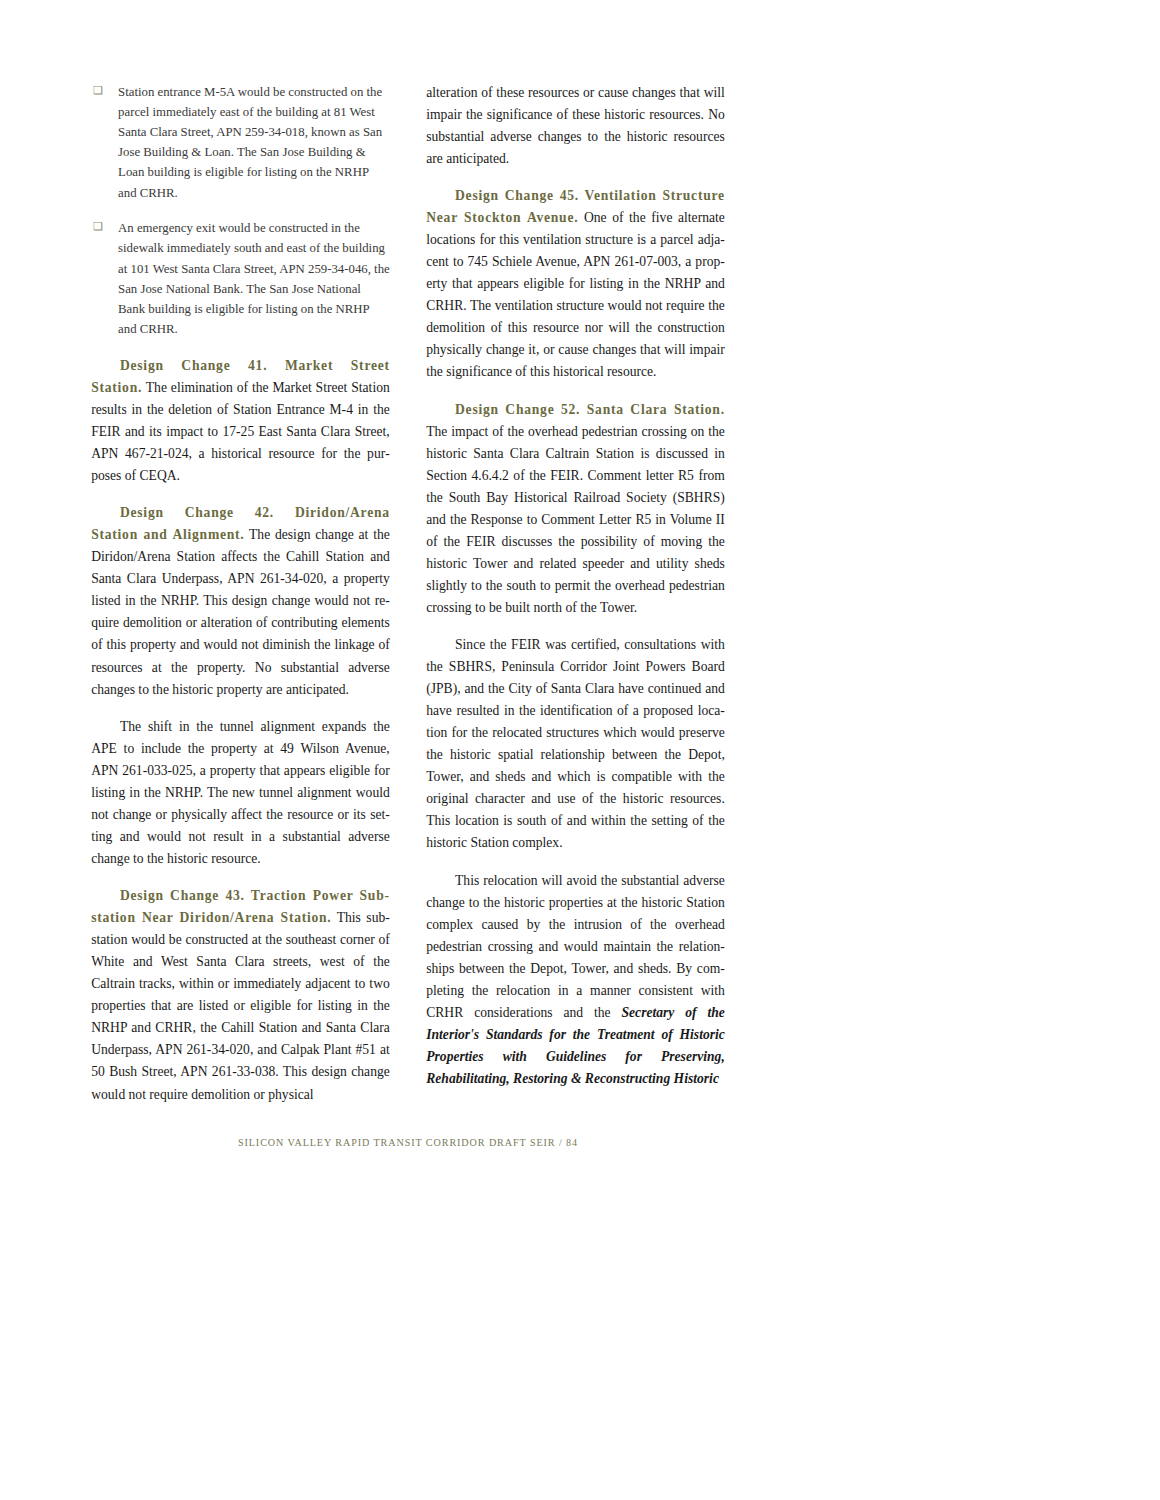Station entrance M-5A would be constructed on the parcel immediately east of the building at 81 West Santa Clara Street, APN 259-34-018, known as San Jose Building & Loan. The San Jose Building & Loan building is eligible for listing on the NRHP and CRHR.
An emergency exit would be constructed in the sidewalk immediately south and east of the building at 101 West Santa Clara Street, APN 259-34-046, the San Jose National Bank. The San Jose National Bank building is eligible for listing on the NRHP and CRHR.
Design Change 41. Market Street Station. The elimination of the Market Street Station results in the deletion of Station Entrance M-4 in the FEIR and its impact to 17-25 East Santa Clara Street, APN 467-21-024, a historical resource for the purposes of CEQA.
Design Change 42. Diridon/Arena Station and Alignment. The design change at the Diridon/Arena Station affects the Cahill Station and Santa Clara Underpass, APN 261-34-020, a property listed in the NRHP. This design change would not require demolition or alteration of contributing elements of this property and would not diminish the linkage of resources at the property. No substantial adverse changes to the historic property are anticipated.
The shift in the tunnel alignment expands the APE to include the property at 49 Wilson Avenue, APN 261-033-025, a property that appears eligible for listing in the NRHP. The new tunnel alignment would not change or physically affect the resource or its setting and would not result in a substantial adverse change to the historic resource.
Design Change 43. Traction Power Sub-station Near Diridon/Arena Station. This substation would be constructed at the southeast corner of White and West Santa Clara streets, west of the Caltrain tracks, within or immediately adjacent to two properties that are listed or eligible for listing in the NRHP and CRHR, the Cahill Station and Santa Clara Underpass, APN 261-34-020, and Calpak Plant #51 at 50 Bush Street, APN 261-33-038. This design change would not require demolition or physical
alteration of these resources or cause changes that will impair the significance of these historic resources. No substantial adverse changes to the historic resources are anticipated.
Design Change 45. Ventilation Structure Near Stockton Avenue. One of the five alternate locations for this ventilation structure is a parcel adjacent to 745 Schiele Avenue, APN 261-07-003, a property that appears eligible for listing in the NRHP and CRHR. The ventilation structure would not require the demolition of this resource nor will the construction physically change it, or cause changes that will impair the significance of this historical resource.
Design Change 52. Santa Clara Station. The impact of the overhead pedestrian crossing on the historic Santa Clara Caltrain Station is discussed in Section 4.6.4.2 of the FEIR. Comment letter R5 from the South Bay Historical Railroad Society (SBHRS) and the Response to Comment Letter R5 in Volume II of the FEIR discusses the possibility of moving the historic Tower and related speeder and utility sheds slightly to the south to permit the overhead pedestrian crossing to be built north of the Tower.
Since the FEIR was certified, consultations with the SBHRS, Peninsula Corridor Joint Powers Board (JPB), and the City of Santa Clara have continued and have resulted in the identification of a proposed location for the relocated structures which would preserve the historic spatial relationship between the Depot, Tower, and sheds and which is compatible with the original character and use of the historic resources. This location is south of and within the setting of the historic Station complex.
This relocation will avoid the substantial adverse change to the historic properties at the historic Station complex caused by the intrusion of the overhead pedestrian crossing and would maintain the relationships between the Depot, Tower, and sheds. By completing the relocation in a manner consistent with CRHR considerations and the Secretary of the Interior's Standards for the Treatment of Historic Properties with Guidelines for Preserving, Rehabilitating, Restoring & Reconstructing Historic
SILICON VALLEY RAPID TRANSIT CORRIDOR DRAFT SEIR / 84